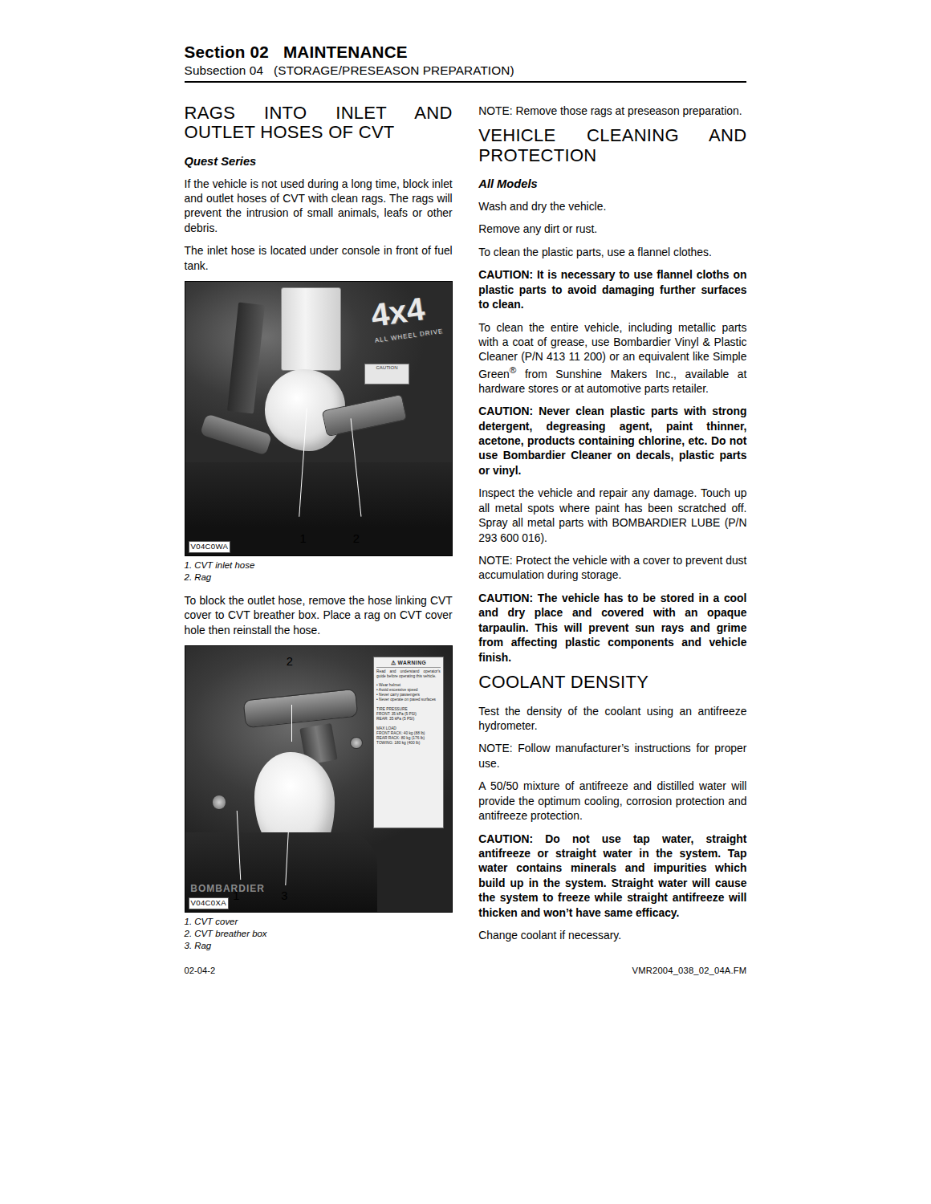Section 02 MAINTENANCE
Subsection 04 (STORAGE/PRESEASON PREPARATION)
RAGS INTO INLET AND OUTLET HOSES OF CVT
Quest Series
If the vehicle is not used during a long time, block inlet and outlet hoses of CVT with clean rags. The rags will prevent the intrusion of small animals, leafs or other debris.
The inlet hose is located under console in front of fuel tank.
4x4ALL WHEEL DRIVE
CAUTION
1 2 V04C0WA
1. CVT inlet hose
2. Rag
To block the outlet hose, remove the hose linking CVT cover to CVT breather box. Place a rag on CVT cover hole then reinstall the hose.
⚠ WARNING
Read and understand operator's guide before operating this vehicle.
• Wear helmet
• Avoid excessive speed
• Never carry passengers
• Never operate on paved surfaces
TIRE PRESSURE
FRONT: 35 kPa (5 PSI)
REAR: 35 kPa (5 PSI)
MAX LOAD
FRONT RACK: 40 kg (88 lb)
REAR RACK: 80 kg (176 lb)
TOWING: 180 kg (400 lb)
BOMBARDIER
2 1 3 V04C0XA
1. CVT cover
2. CVT breather box
3. Rag
NOTE: Remove those rags at preseason preparation.
VEHICLE CLEANING AND PROTECTION
All Models
Wash and dry the vehicle.
Remove any dirt or rust.
To clean the plastic parts, use a flannel clothes.
CAUTION: It is necessary to use flannel cloths on plastic parts to avoid damaging further surfaces to clean.
To clean the entire vehicle, including metallic parts with a coat of grease, use Bombardier Vinyl & Plastic Cleaner (P/N 413 11 200) or an equivalent like Simple Green® from Sunshine Makers Inc., available at hardware stores or at automotive parts retailer.
CAUTION: Never clean plastic parts with strong detergent, degreasing agent, paint thinner, acetone, products containing chlorine, etc. Do not use Bombardier Cleaner on decals, plastic parts or vinyl.
Inspect the vehicle and repair any damage. Touch up all metal spots where paint has been scratched off. Spray all metal parts with BOMBARDIER LUBE (P/N 293 600 016).
NOTE: Protect the vehicle with a cover to prevent dust accumulation during storage.
CAUTION: The vehicle has to be stored in a cool and dry place and covered with an opaque tarpaulin. This will prevent sun rays and grime from affecting plastic components and vehicle finish.
COOLANT DENSITY
Test the density of the coolant using an antifreeze hydrometer.
NOTE: Follow manufacturer’s instructions for proper use.
A 50/50 mixture of antifreeze and distilled water will provide the optimum cooling, corrosion protection and antifreeze protection.
CAUTION: Do not use tap water, straight antifreeze or straight water in the system. Tap water contains minerals and impurities which build up in the system. Straight water will cause the system to freeze while straight antifreeze will thicken and won’t have same efficacy.
Change coolant if necessary.
02-04-2
VMR2004_038_02_04A.FM